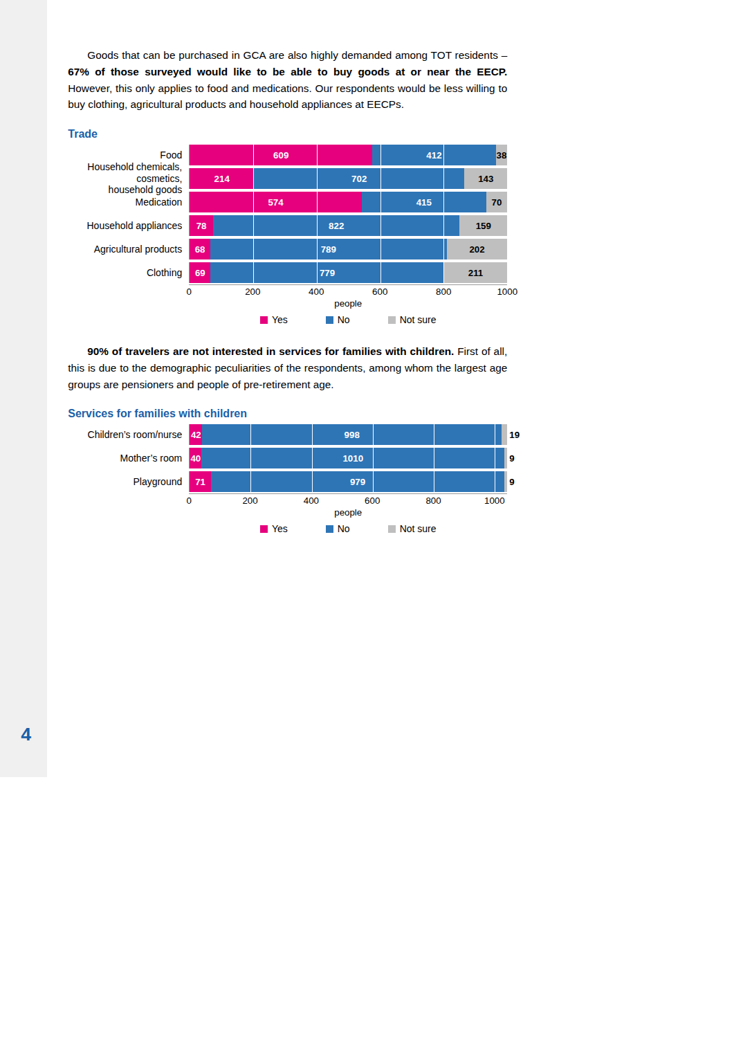4
Goods that can be purchased in GCA are also highly demanded among TOT residents – 67% of those surveyed would like to be able to buy goods at or near the EECP. However, this only applies to food and medications. Our respondents would be less willing to buy clothing, agricultural products and household appliances at EECPs.
Trade
Food
609
412
38
Household chemicals, cosmetics,
household goods
214
702
143
Medication
574
415
70
Household appliances
78
822
159
Agricultural products
68
789
202
Clothing
69
779
211
0 200 400 600 800 1000
people
Yes
No
Not sure
90% of travelers are not interested in services for families with children. First of all, this is due to the demographic peculiarities of the respondents, among whom the largest age groups are pensioners and people of pre-retirement age.
Services for families with children
Children’s room/nurse
42
998
19
Mother’s room
40
1010
9
Playground
71
979
9
0 200 400 600 800 1000
people
Yes
No
Not sure